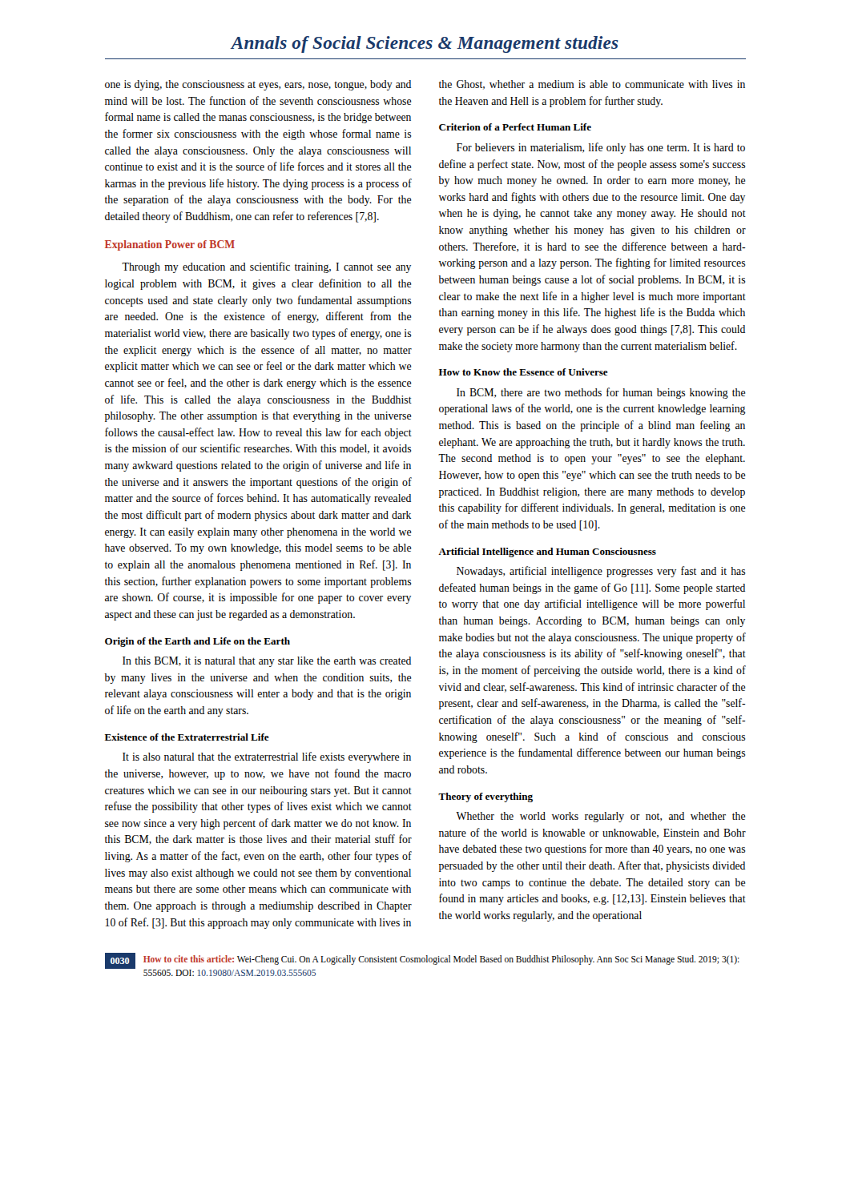Annals of Social Sciences & Management studies
one is dying, the consciousness at eyes, ears, nose, tongue, body and mind will be lost. The function of the seventh consciousness whose formal name is called the manas consciousness, is the bridge between the former six consciousness with the eigth whose formal name is called the alaya consciousness. Only the alaya consciousness will continue to exist and it is the source of life forces and it stores all the karmas in the previous life history. The dying process is a process of the separation of the alaya consciousness with the body. For the detailed theory of Buddhism, one can refer to references [7,8].
Explanation Power of BCM
Through my education and scientific training, I cannot see any logical problem with BCM, it gives a clear definition to all the concepts used and state clearly only two fundamental assumptions are needed. One is the existence of energy, different from the materialist world view, there are basically two types of energy, one is the explicit energy which is the essence of all matter, no matter explicit matter which we can see or feel or the dark matter which we cannot see or feel, and the other is dark energy which is the essence of life. This is called the alaya consciousness in the Buddhist philosophy. The other assumption is that everything in the universe follows the causal-effect law. How to reveal this law for each object is the mission of our scientific researches. With this model, it avoids many awkward questions related to the origin of universe and life in the universe and it answers the important questions of the origin of matter and the source of forces behind. It has automatically revealed the most difficult part of modern physics about dark matter and dark energy. It can easily explain many other phenomena in the world we have observed. To my own knowledge, this model seems to be able to explain all the anomalous phenomena mentioned in Ref. [3]. In this section, further explanation powers to some important problems are shown. Of course, it is impossible for one paper to cover every aspect and these can just be regarded as a demonstration.
Origin of the Earth and Life on the Earth
In this BCM, it is natural that any star like the earth was created by many lives in the universe and when the condition suits, the relevant alaya consciousness will enter a body and that is the origin of life on the earth and any stars.
Existence of the Extraterrestrial Life
It is also natural that the extraterrestrial life exists everywhere in the universe, however, up to now, we have not found the macro creatures which we can see in our neibouring stars yet. But it cannot refuse the possibility that other types of lives exist which we cannot see now since a very high percent of dark matter we do not know. In this BCM, the dark matter is those lives and their material stuff for living. As a matter of the fact, even on the earth, other four types of lives may also exist although we could not see them by conventional means but there are some other means which can communicate with them. One approach is through a mediumship described in Chapter 10 of Ref. [3]. But this approach may only communicate with lives in the Ghost, whether a medium is able to communicate with lives in the Heaven and Hell is a problem for further study.
Criterion of a Perfect Human Life
For believers in materialism, life only has one term. It is hard to define a perfect state. Now, most of the people assess some's success by how much money he owned. In order to earn more money, he works hard and fights with others due to the resource limit. One day when he is dying, he cannot take any money away. He should not know anything whether his money has given to his children or others. Therefore, it is hard to see the difference between a hard-working person and a lazy person. The fighting for limited resources between human beings cause a lot of social problems. In BCM, it is clear to make the next life in a higher level is much more important than earning money in this life. The highest life is the Budda which every person can be if he always does good things [7,8]. This could make the society more harmony than the current materialism belief.
How to Know the Essence of Universe
In BCM, there are two methods for human beings knowing the operational laws of the world, one is the current knowledge learning method. This is based on the principle of a blind man feeling an elephant. We are approaching the truth, but it hardly knows the truth. The second method is to open your "eyes" to see the elephant. However, how to open this "eye" which can see the truth needs to be practiced. In Buddhist religion, there are many methods to develop this capability for different individuals. In general, meditation is one of the main methods to be used [10].
Artificial Intelligence and Human Consciousness
Nowadays, artificial intelligence progresses very fast and it has defeated human beings in the game of Go [11]. Some people started to worry that one day artificial intelligence will be more powerful than human beings. According to BCM, human beings can only make bodies but not the alaya consciousness. The unique property of the alaya consciousness is its ability of "self-knowing oneself", that is, in the moment of perceiving the outside world, there is a kind of vivid and clear, self-awareness. This kind of intrinsic character of the present, clear and self-awareness, in the Dharma, is called the "self-certification of the alaya consciousness" or the meaning of "self-knowing oneself". Such a kind of conscious and conscious experience is the fundamental difference between our human beings and robots.
Theory of everything
Whether the world works regularly or not, and whether the nature of the world is knowable or unknowable, Einstein and Bohr have debated these two questions for more than 40 years, no one was persuaded by the other until their death. After that, physicists divided into two camps to continue the debate. The detailed story can be found in many articles and books, e.g. [12,13]. Einstein believes that the world works regularly, and the operational
0030
How to cite this article: Wei-Cheng Cui. On A Logically Consistent Cosmological Model Based on Buddhist Philosophy. Ann Soc Sci Manage Stud. 2019; 3(1): 555605. DOI: 10.19080/ASM.2019.03.555605